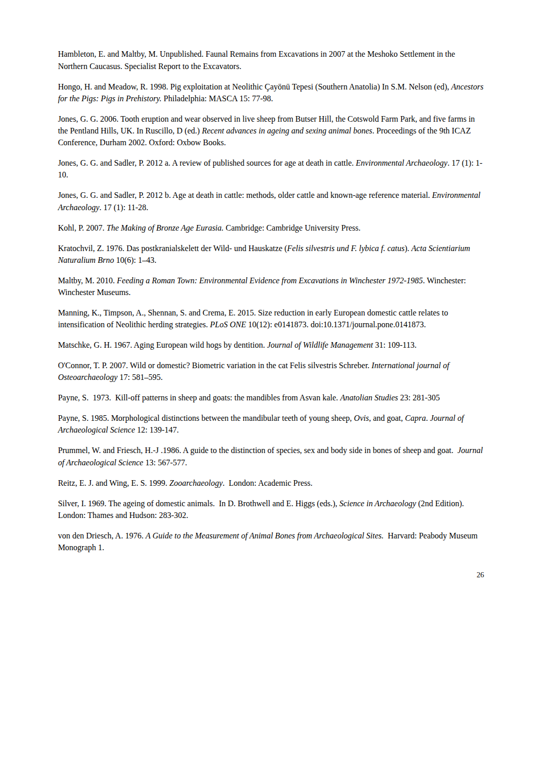Hambleton, E. and Maltby, M. Unpublished. Faunal Remains from Excavations in 2007 at the Meshoko Settlement in the Northern Caucasus. Specialist Report to the Excavators.
Hongo, H. and Meadow, R. 1998. Pig exploitation at Neolithic Çayönü Tepesi (Southern Anatolia) In S.M. Nelson (ed), Ancestors for the Pigs: Pigs in Prehistory. Philadelphia: MASCA 15: 77-98.
Jones, G. G. 2006. Tooth eruption and wear observed in live sheep from Butser Hill, the Cotswold Farm Park, and five farms in the Pentland Hills, UK. In Ruscillo, D (ed.) Recent advances in ageing and sexing animal bones. Proceedings of the 9th ICAZ Conference, Durham 2002. Oxford: Oxbow Books.
Jones, G. G. and Sadler, P. 2012 a. A review of published sources for age at death in cattle. Environmental Archaeology. 17 (1): 1-10.
Jones, G. G. and Sadler, P. 2012 b. Age at death in cattle: methods, older cattle and known-age reference material. Environmental Archaeology. 17 (1): 11-28.
Kohl, P. 2007. The Making of Bronze Age Eurasia. Cambridge: Cambridge University Press.
Kratochvil, Z. 1976. Das postkranialskelett der Wild- und Hauskatze (Felis silvestris und F. lybica f. catus). Acta Scientiarium Naturalium Brno 10(6): 1–43.
Maltby, M. 2010. Feeding a Roman Town: Environmental Evidence from Excavations in Winchester 1972-1985. Winchester: Winchester Museums.
Manning, K., Timpson, A., Shennan, S. and Crema, E. 2015. Size reduction in early European domestic cattle relates to intensification of Neolithic herding strategies. PLoS ONE 10(12): e0141873. doi:10.1371/journal.pone.0141873.
Matschke, G. H. 1967. Aging European wild hogs by dentition. Journal of Wildlife Management 31: 109-113.
O'Connor, T. P. 2007. Wild or domestic? Biometric variation in the cat Felis silvestris Schreber. International journal of Osteoarchaeology 17: 581–595.
Payne, S. 1973. Kill-off patterns in sheep and goats: the mandibles from Asvan kale. Anatolian Studies 23: 281-305
Payne, S. 1985. Morphological distinctions between the mandibular teeth of young sheep, Ovis, and goat, Capra. Journal of Archaeological Science 12: 139-147.
Prummel, W. and Friesch, H.-J .1986. A guide to the distinction of species, sex and body side in bones of sheep and goat. Journal of Archaeological Science 13: 567-577.
Reitz, E. J. and Wing, E. S. 1999. Zooarchaeology. London: Academic Press.
Silver, I. 1969. The ageing of domestic animals. In D. Brothwell and E. Higgs (eds.), Science in Archaeology (2nd Edition). London: Thames and Hudson: 283-302.
von den Driesch, A. 1976. A Guide to the Measurement of Animal Bones from Archaeological Sites. Harvard: Peabody Museum Monograph 1.
26